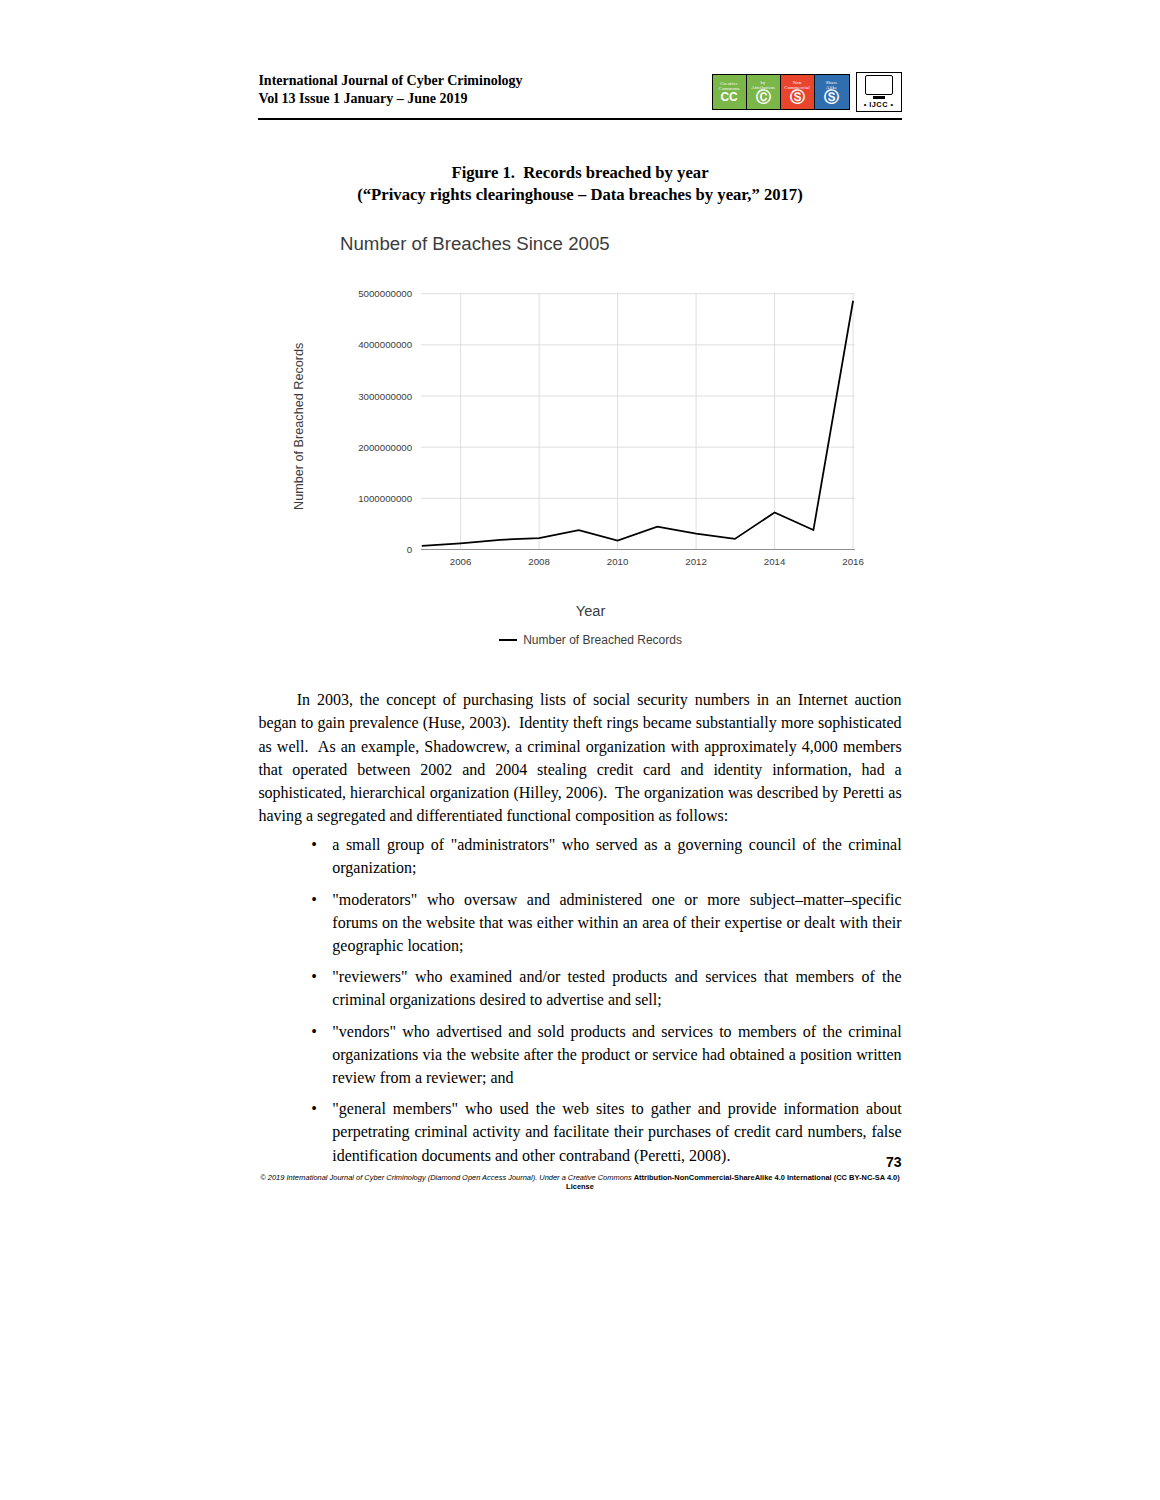International Journal of Cyber Criminology
Vol 13 Issue 1 January – June 2019
Creative
Commons
CC
by
Attribution
Ⓒ
Non
Commercial
Ⓢ
Share
Alike
Ⓢ
• IJCC •
Figure 1. Records breached by year
(“Privacy rights clearinghouse – Data breaches by year,” 2017)
Number of Breaches Since 2005
Number of Breached Records
5000000000 4000000000 3000000000 2000000000 1000000000 0 2006 2008 2010 2012 2014 2016
Year
Number of Breached Records
In 2003, the concept of purchasing lists of social security numbers in an Internet auction began to gain prevalence (Huse, 2003). Identity theft rings became substantially more sophisticated as well. As an example, Shadowcrew, a criminal organization with approximately 4,000 members that operated between 2002 and 2004 stealing credit card and identity information, had a sophisticated, hierarchical organization (Hilley, 2006). The organization was described by Peretti as having a segregated and differentiated functional composition as follows:
a small group of "administrators" who served as a governing council of the criminal organization;
"moderators" who oversaw and administered one or more subject–matter–specific forums on the website that was either within an area of their expertise or dealt with their geographic location;
"reviewers" who examined and/or tested products and services that members of the criminal organizations desired to advertise and sell;
"vendors" who advertised and sold products and services to members of the criminal organizations via the website after the product or service had obtained a position written review from a reviewer; and
"general members" who used the web sites to gather and provide information about perpetrating criminal activity and facilitate their purchases of credit card numbers, false identification documents and other contraband (Peretti, 2008).
73
© 2019 International Journal of Cyber Criminology (Diamond Open Access Journal). Under a Creative Commons Attribution-NonCommercial-ShareAlike 4.0 International (CC BY-NC-SA 4.0) License